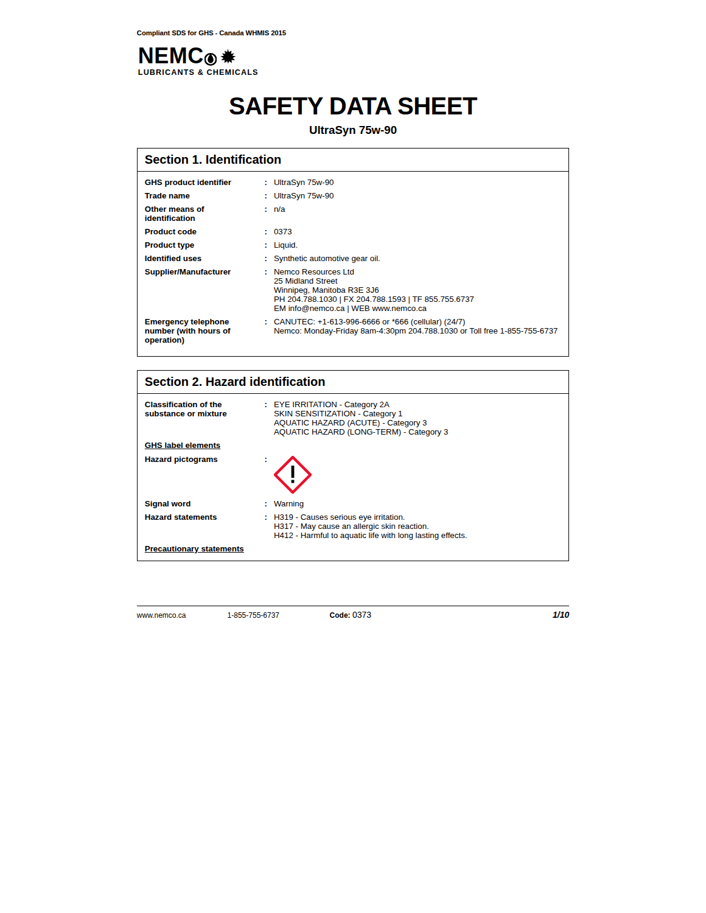Compliant SDS for GHS - Canada WHMIS 2015
NEMC
LUBRICANTS & CHEMICALS
SAFETY DATA SHEET
UltraSyn 75w-90
Section 1. Identification
| GHS product identifier | : | UltraSyn 75w-90 |
| Trade name | : | UltraSyn 75w-90 |
| Other means of identification | : | n/a |
| Product code | : | 0373 |
| Product type | : | Liquid. |
| Identified uses | : | Synthetic automotive gear oil. |
| Supplier/Manufacturer | : | Nemco Resources Ltd 25 Midland Street Winnipeg, Manitoba R3E 3J6 PH 204.788.1030 / FX 204.788.1593 / TF 855.755.6737 EM info@nemco.ca / WEB www.nemco.ca |
| Emergency telephone number (with hours of operation) | : | CANUTEC: +1-613-996-6666 or *666 (cellular) (24/7) Nemco: Monday-Friday 8am-4:30pm 204.788.1030 or Toll free 1-855-755-6737 |
Section 2. Hazard identification
| Classification of the substance or mixture | : | EYE IRRITATION - Category 2A SKIN SENSITIZATION - Category 1 AQUATIC HAZARD (ACUTE) - Category 3 AQUATIC HAZARD (LONG-TERM) - Category 3 |
GHS label elements
| Hazard pictograms | : | |
| Signal word | : | Warning |
| Hazard statements | : | H319 - Causes serious eye irritation. H317 - May cause an allergic skin reaction. H412 - Harmful to aquatic life with long lasting effects. |
Precautionary statements
www.nemco.ca
1-855-755-6737
Code: 0373
1/10